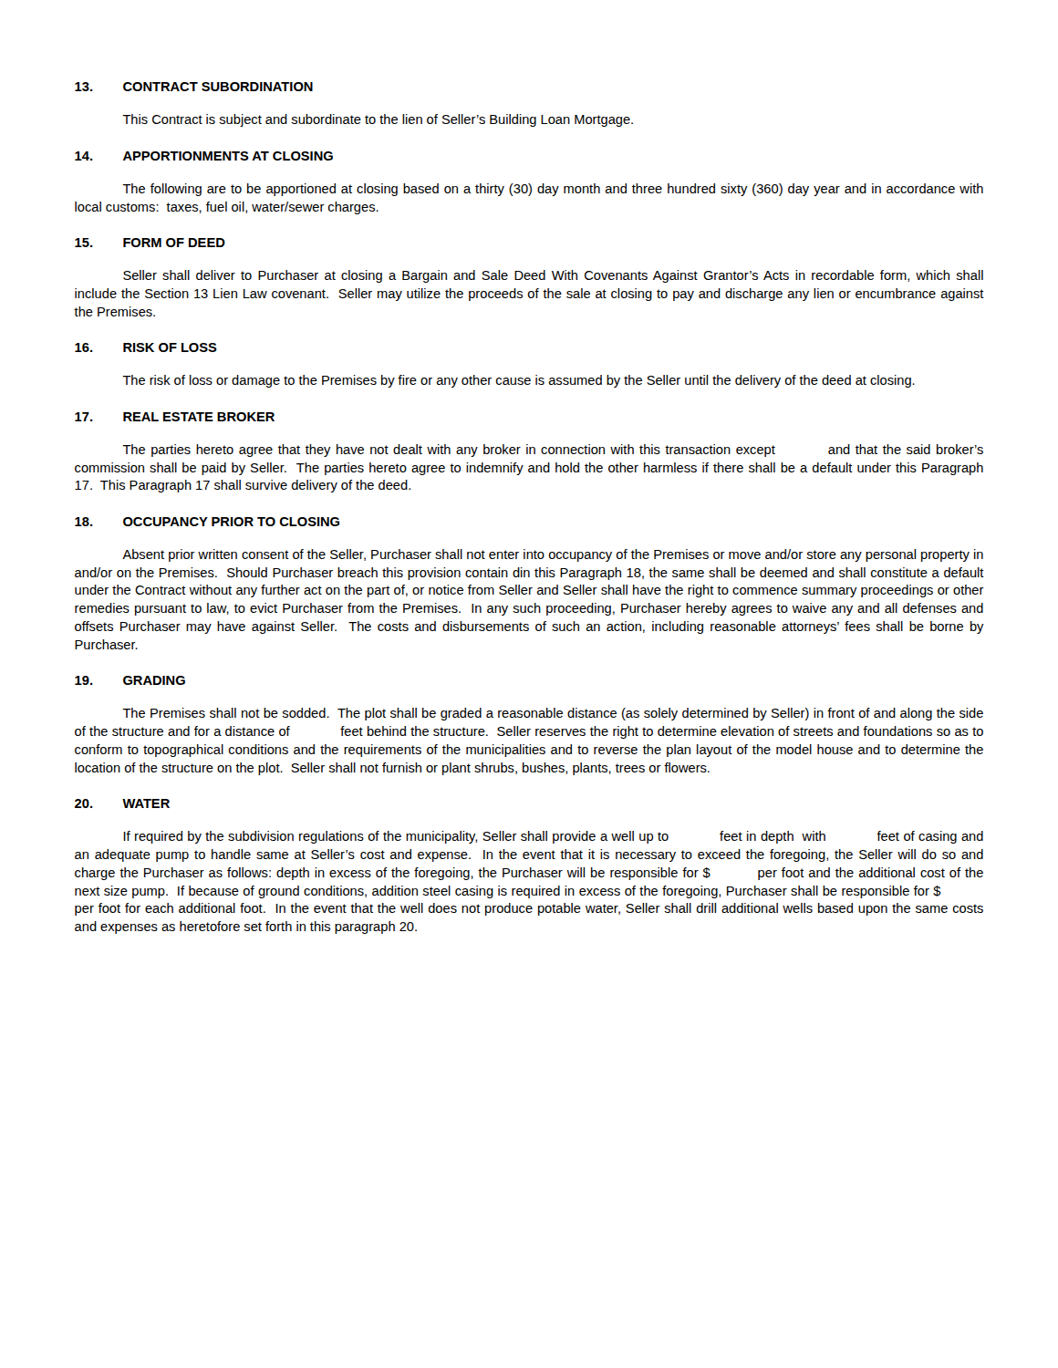13. CONTRACT SUBORDINATION
This Contract is subject and subordinate to the lien of Seller’s Building Loan Mortgage.
14. APPORTIONMENTS AT CLOSING
The following are to be apportioned at closing based on a thirty (30) day month and three hundred sixty (360) day year and in accordance with local customs: taxes, fuel oil, water/sewer charges.
15. FORM OF DEED
Seller shall deliver to Purchaser at closing a Bargain and Sale Deed With Covenants Against Grantor’s Acts in recordable form, which shall include the Section 13 Lien Law covenant. Seller may utilize the proceeds of the sale at closing to pay and discharge any lien or encumbrance against the Premises.
16. RISK OF LOSS
The risk of loss or damage to the Premises by fire or any other cause is assumed by the Seller until the delivery of the deed at closing.
17. REAL ESTATE BROKER
The parties hereto agree that they have not dealt with any broker in connection with this transaction except and that the said broker’s commission shall be paid by Seller. The parties hereto agree to indemnify and hold the other harmless if there shall be a default under this Paragraph 17. This Paragraph 17 shall survive delivery of the deed.
18. OCCUPANCY PRIOR TO CLOSING
Absent prior written consent of the Seller, Purchaser shall not enter into occupancy of the Premises or move and/or store any personal property in and/or on the Premises. Should Purchaser breach this provision contain din this Paragraph 18, the same shall be deemed and shall constitute a default under the Contract without any further act on the part of, or notice from Seller and Seller shall have the right to commence summary proceedings or other remedies pursuant to law, to evict Purchaser from the Premises. In any such proceeding, Purchaser hereby agrees to waive any and all defenses and offsets Purchaser may have against Seller. The costs and disbursements of such an action, including reasonable attorneys’ fees shall be borne by Purchaser.
19. GRADING
The Premises shall not be sodded. The plot shall be graded a reasonable distance (as solely determined by Seller) in front of and along the side of the structure and for a distance of feet behind the structure. Seller reserves the right to determine elevation of streets and foundations so as to conform to topographical conditions and the requirements of the municipalities and to reverse the plan layout of the model house and to determine the location of the structure on the plot. Seller shall not furnish or plant shrubs, bushes, plants, trees or flowers.
20. WATER
If required by the subdivision regulations of the municipality, Seller shall provide a well up to feet in depth with feet of casing and an adequate pump to handle same at Seller’s cost and expense. In the event that it is necessary to exceed the foregoing, the Seller will do so and charge the Purchaser as follows: depth in excess of the foregoing, the Purchaser will be responsible for $ per foot and the additional cost of the next size pump. If because of ground conditions, addition steel casing is required in excess of the foregoing, Purchaser shall be responsible for $ per foot for each additional foot. In the event that the well does not produce potable water, Seller shall drill additional wells based upon the same costs and expenses as heretofore set forth in this paragraph 20.